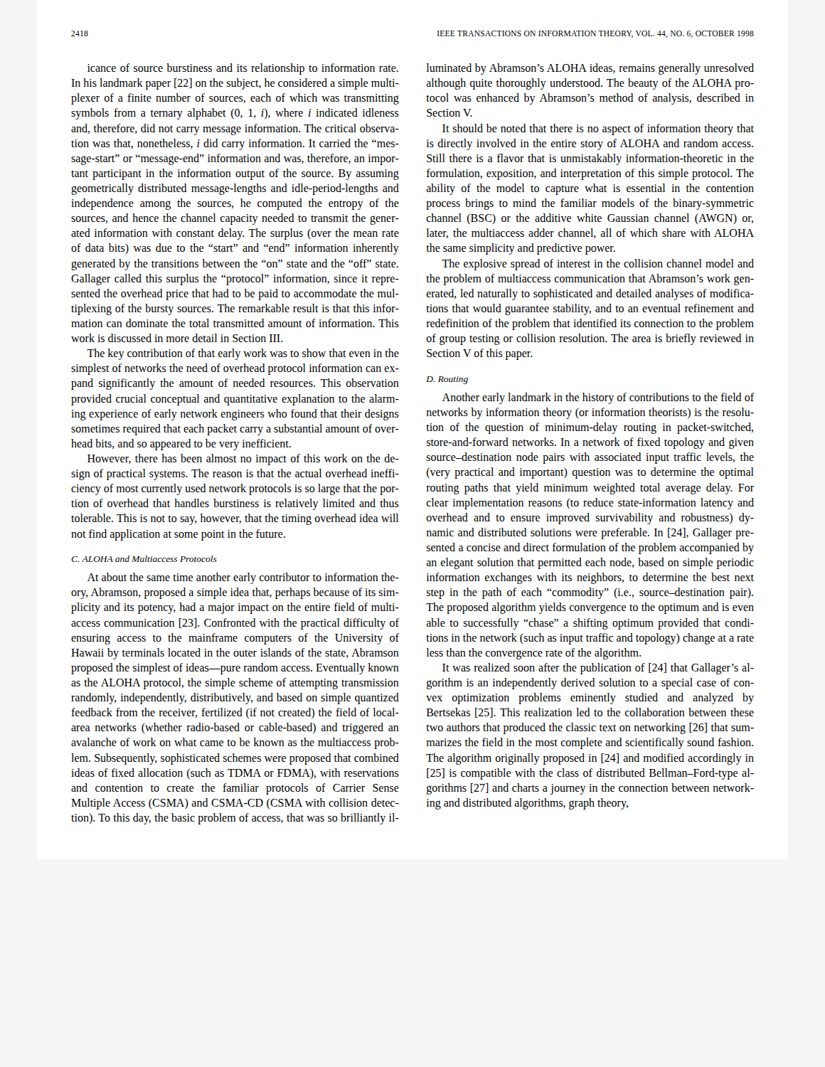2418 IEEE Transactions on Information Theory, Vol. 44, No. 6, October 1998
icance of source burstiness and its relationship to information rate. In his landmark paper [22] on the subject, he considered a simple multiplexer of a finite number of sources, each of which was transmitting symbols from a ternary alphabet (0, 1, i), where i indicated idleness and, therefore, did not carry message information. The critical observation was that, nonetheless, i did carry information. It carried the “message-start” or “message-end” information and was, therefore, an important participant in the information output of the source. By assuming geometrically distributed message-lengths and idle-period-lengths and independence among the sources, he computed the entropy of the sources, and hence the channel capacity needed to transmit the generated information with constant delay. The surplus (over the mean rate of data bits) was due to the “start” and “end” information inherently generated by the transitions between the “on” state and the “off” state. Gallager called this surplus the “protocol” information, since it represented the overhead price that had to be paid to accommodate the multiplexing of the bursty sources. The remarkable result is that this information can dominate the total transmitted amount of information. This work is discussed in more detail in Section III.
The key contribution of that early work was to show that even in the simplest of networks the need of overhead protocol information can expand significantly the amount of needed resources. This observation provided crucial conceptual and quantitative explanation to the alarming experience of early network engineers who found that their designs sometimes required that each packet carry a substantial amount of overhead bits, and so appeared to be very inefficient.
However, there has been almost no impact of this work on the design of practical systems. The reason is that the actual overhead inefficiency of most currently used network protocols is so large that the portion of overhead that handles burstiness is relatively limited and thus tolerable. This is not to say, however, that the timing overhead idea will not find application at some point in the future.
C. ALOHA and Multiaccess Protocols
At about the same time another early contributor to information theory, Abramson, proposed a simple idea that, perhaps because of its simplicity and its potency, had a major impact on the entire field of multiaccess communication [23]. Confronted with the practical difficulty of ensuring access to the mainframe computers of the University of Hawaii by terminals located in the outer islands of the state, Abramson proposed the simplest of ideas—pure random access. Eventually known as the ALOHA protocol, the simple scheme of attempting transmission randomly, independently, distributively, and based on simple quantized feedback from the receiver, fertilized (if not created) the field of local-area networks (whether radio-based or cable-based) and triggered an avalanche of work on what came to be known as the multiaccess problem. Subsequently, sophisticated schemes were proposed that combined ideas of fixed allocation (such as TDMA or FDMA), with reservations and contention to create the familiar protocols of Carrier Sense Multiple Access (CSMA) and CSMA-CD (CSMA with collision detection). To this day, the basic problem of access, that was so brilliantly illuminated by Abramson’s ALOHA ideas, remains generally unresolved although quite thoroughly understood. The beauty of the ALOHA protocol was enhanced by Abramson’s method of analysis, described in Section V.
It should be noted that there is no aspect of information theory that is directly involved in the entire story of ALOHA and random access. Still there is a flavor that is unmistakably information-theoretic in the formulation, exposition, and interpretation of this simple protocol. The ability of the model to capture what is essential in the contention process brings to mind the familiar models of the binary-symmetric channel (BSC) or the additive white Gaussian channel (AWGN) or, later, the multiaccess adder channel, all of which share with ALOHA the same simplicity and predictive power.
The explosive spread of interest in the collision channel model and the problem of multiaccess communication that Abramson’s work generated, led naturally to sophisticated and detailed analyses of modifications that would guarantee stability, and to an eventual refinement and redefinition of the problem that identified its connection to the problem of group testing or collision resolution. The area is briefly reviewed in Section V of this paper.
D. Routing
Another early landmark in the history of contributions to the field of networks by information theory (or information theorists) is the resolution of the question of minimum-delay routing in packet-switched, store-and-forward networks. In a network of fixed topology and given source–destination node pairs with associated input traffic levels, the (very practical and important) question was to determine the optimal routing paths that yield minimum weighted total average delay. For clear implementation reasons (to reduce state-information latency and overhead and to ensure improved survivability and robustness) dynamic and distributed solutions were preferable. In [24], Gallager presented a concise and direct formulation of the problem accompanied by an elegant solution that permitted each node, based on simple periodic information exchanges with its neighbors, to determine the best next step in the path of each “commodity” (i.e., source–destination pair). The proposed algorithm yields convergence to the optimum and is even able to successfully “chase” a shifting optimum provided that conditions in the network (such as input traffic and topology) change at a rate less than the convergence rate of the algorithm.
It was realized soon after the publication of [24] that Gallager’s algorithm is an independently derived solution to a special case of convex optimization problems eminently studied and analyzed by Bertsekas [25]. This realization led to the collaboration between these two authors that produced the classic text on networking [26] that summarizes the field in the most complete and scientifically sound fashion. The algorithm originally proposed in [24] and modified accordingly in [25] is compatible with the class of distributed Bellman–Ford-type algorithms [27] and charts a journey in the connection between networking and distributed algorithms, graph theory,